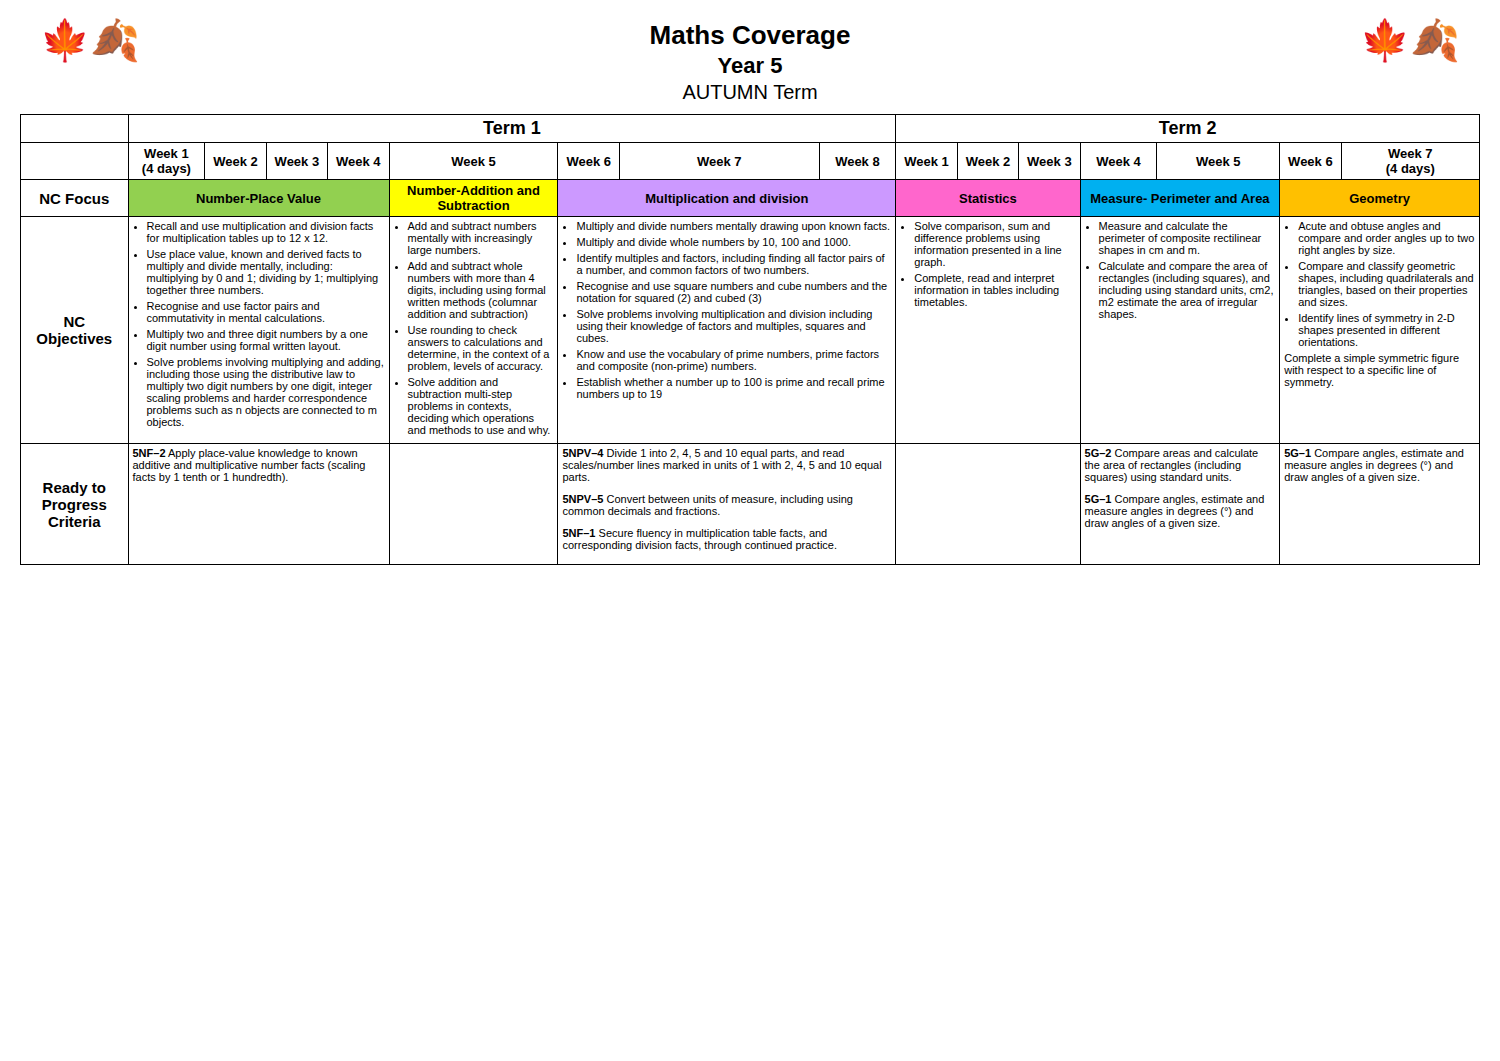🍁🍂 🍁🍂
Maths Coverage
Year 5
AUTUMN Term
| | Term 1 | Term 2 |
| | Week 1 (4 days) | Week 2 | Week 3 | Week 4 | Week 5 | Week 6 | Week 7 | Week 8 | Week 1 | Week 2 | Week 3 | Week 4 | Week 5 | Week 6 | Week 7 (4 days) |
| NC Focus | Number-Place Value | Number-Addition and Subtraction | Multiplication and division | Statistics | Measure- Perimeter and Area | Geometry |
| NC Objectives | Recall and use multiplication and division facts for multiplication tables up to 12 x 12. Use place value, known and derived facts to multiply and divide mentally, including: multiplying by 0 and 1; dividing by 1; multiplying together three numbers. Recognise and use factor pairs and commutativity in mental calculations. Multiply two and three digit numbers by a one digit number using formal written layout. Solve problems involving multiplying and adding, including those using the distributive law to multiply two digit numbers by one digit, integer scaling problems and harder correspondence problems such as n objects are connected to m objects. | Add and subtract numbers mentally with increasingly large numbers. Add and subtract whole numbers with more than 4 digits, including using formal written methods (columnar addition and subtraction) Use rounding to check answers to calculations and determine, in the context of a problem, levels of accuracy. Solve addition and subtraction multi-step problems in contexts, deciding which operations and methods to use and why. | Multiply and divide numbers mentally drawing upon known facts. Multiply and divide whole numbers by 10, 100 and 1000. Identify multiples and factors, including finding all factor pairs of a number, and common factors of two numbers. Recognise and use square numbers and cube numbers and the notation for squared (2) and cubed (3) Solve problems involving multiplication and division including using their knowledge of factors and multiples, squares and cubes. Know and use the vocabulary of prime numbers, prime factors and composite (non-prime) numbers. Establish whether a number up to 100 is prime and recall prime numbers up to 19 | Solve comparison, sum and difference problems using information presented in a line graph. Complete, read and interpret information in tables including timetables. | Measure and calculate the perimeter of composite rectilinear shapes in cm and m. Calculate and compare the area of rectangles (including squares), and including using standard units, cm2, m2 estimate the area of irregular shapes. | Acute and obtuse angles and compare and order angles up to two right angles by size. Compare and classify geometric shapes, including quadrilaterals and triangles, based on their properties and sizes. Identify lines of symmetry in 2-D shapes presented in different orientations. Complete a simple symmetric figure with respect to a specific line of symmetry. |
| Ready to Progress Criteria | 5NF–2 Apply place-value knowledge to known additive and multiplicative number facts (scaling facts by 1 tenth or 1 hundredth). | | 5NPV–4 Divide 1 into 2, 4, 5 and 10 equal parts, and read scales/number lines marked in units of 1 with 2, 4, 5 and 10 equal parts. 5NPV–5 Convert between units of measure, including using common decimals and fractions. 5NF–1 Secure fluency in multiplication table facts, and corresponding division facts, through continued practice. | | 5G–2 Compare areas and calculate the area of rectangles (including squares) using standard units. 5G–1 Compare angles, estimate and measure angles in degrees (°) and draw angles of a given size. | 5G–1 Compare angles, estimate and measure angles in degrees (°) and draw angles of a given size. |